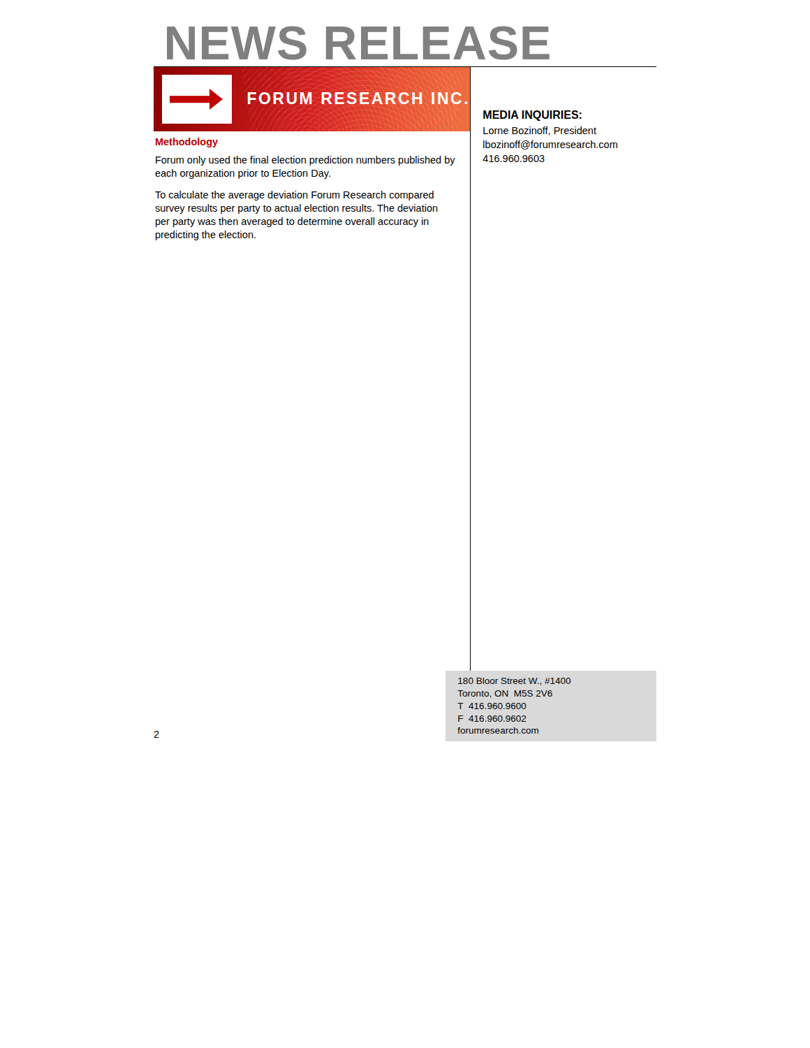NEWS RELEASE
| FORUM RESEARCH INC. Methodology Forum only used the final election prediction numbers published by each organization prior to Election Day. To calculate the average deviation Forum Research compared survey results per party to actual election results. The deviation per party was then averaged to determine overall accuracy in predicting the election. | MEDIA INQUIRIES: Lorne Bozinoff, President lbozinoff@forumresearch.com 416.960.9603 |
180 Bloor Street W., #1400
Toronto, ON M5S 2V6
T 416.960.9600
F 416.960.9602
forumresearch.com
2